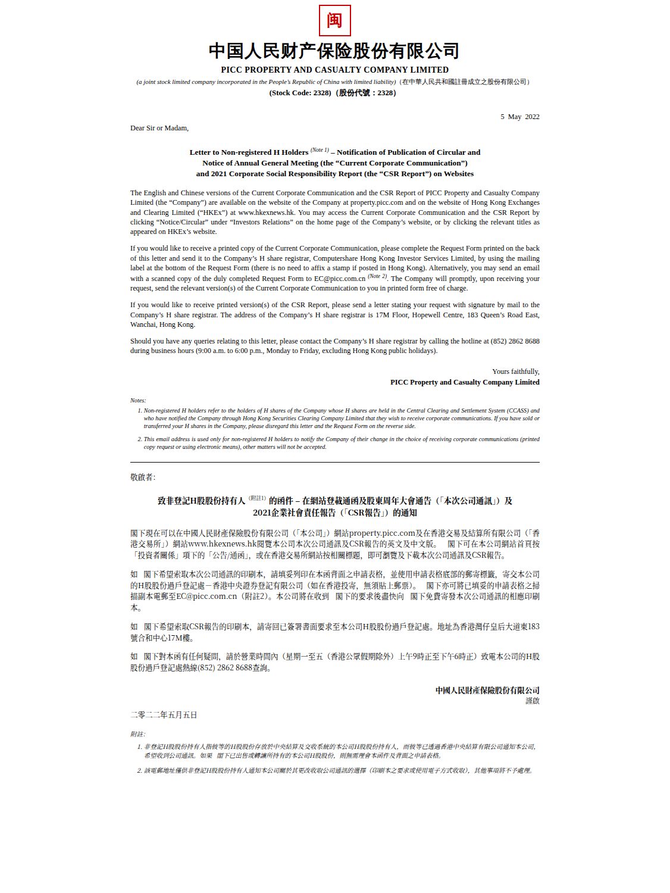闽
中国人民财产保险股份有限公司
PICC PROPERTY AND CASUALTY COMPANY LIMITED
(a joint stock limited company incorporated in the People’s Republic of China with limited liability)（在中華人民共和國註冊成立之股份有限公司）
(Stock Code: 2328)（股份代號：2328）
5 May 2022
Dear Sir or Madam,
Letter to Non-registered H Holders (Note 1) – Notification of Publication of Circular and
Notice of Annual General Meeting (the “Current Corporate Communication”)
and 2021 Corporate Social Responsibility Report (the “CSR Report”) on Websites
The English and Chinese versions of the Current Corporate Communication and the CSR Report of PICC Property and Casualty Company Limited (the “Company”) are available on the website of the Company at property.picc.com and on the website of Hong Kong Exchanges and Clearing Limited (“HKEx”) at www.hkexnews.hk. You may access the Current Corporate Communication and the CSR Report by clicking “Notice/Circular” under “Investors Relations” on the home page of the Company’s website, or by clicking the relevant titles as appeared on HKEx’s website.
If you would like to receive a printed copy of the Current Corporate Communication, please complete the Request Form printed on the back of this letter and send it to the Company’s H share registrar, Computershare Hong Kong Investor Services Limited, by using the mailing label at the bottom of the Request Form (there is no need to affix a stamp if posted in Hong Kong). Alternatively, you may send an email with a scanned copy of the duly completed Request Form to EC@picc.com.cn (Note 2). The Company will promptly, upon receiving your request, send the relevant version(s) of the Current Corporate Communication to you in printed form free of charge.
If you would like to receive printed version(s) of the CSR Report, please send a letter stating your request with signature by mail to the Company’s H share registrar. The address of the Company’s H share registrar is 17M Floor, Hopewell Centre, 183 Queen’s Road East, Wanchai, Hong Kong.
Should you have any queries relating to this letter, please contact the Company’s H share registrar by calling the hotline at (852) 2862 8688 during business hours (9:00 a.m. to 6:00 p.m., Monday to Friday, excluding Hong Kong public holidays).
Yours faithfully,
PICC Property and Casualty Company Limited
Notes:
Non-registered H holders refer to the holders of H shares of the Company whose H shares are held in the Central Clearing and Settlement System (CCASS) and who have notified the Company through Hong Kong Securities Clearing Company Limited that they wish to receive corporate communications. If you have sold or transferred your H shares in the Company, please disregard this letter and the Request Form on the reverse side.
This email address is used only for non-registered H holders to notify the Company of their change in the choice of receiving corporate communications (printed copy request or using electronic means), other matters will not be accepted.
敬啟者：
致非登記H股股份持有人（附註1）的函件 – 在網站登載通函及股東周年大會通告（「本次公司通訊」）及
2021企業社會責任報告（「CSR報告」）的通知
閣下現在可以在中國人民財產保險股份有限公司（「本公司」）網站property.picc.com及在香港交易及結算所有限公司（「香港交易所」）網站www.hkexnews.hk閱覽本公司本次公司通訊及CSR報告的英文及中文版。 閣下可在本公司網站首頁按「投資者關係」項下的「公告/通函」，或在香港交易所網站按相關標題，即可瀏覽及下載本次公司通訊及CSR報告。
如 閣下希望索取本次公司通訊的印刷本，請填妥列印在本函背面之申請表格，並使用申請表格底部的郵寄標籤，寄交本公司的H股股份過戶登記處－香港中央證券登記有限公司（如在香港投寄，無須貼上郵票）。 閣下亦可將已填妥的申請表格之掃描副本電郵至EC@picc.com.cn（附註2）。本公司將在收到 閣下的要求後盡快向 閣下免費寄發本次公司通訊的相應印刷本。
如 閣下希望索取CSR報告的印刷本，請寄回已簽署書面要求至本公司H股股份過戶登記處。地址為香港灣仔皇后大道東183號合和中心17M樓。
如 閣下對本函有任何疑問，請於營業時間內（星期一至五（香港公眾假期除外）上午9時正至下午6時正）致電本公司的H股股份過戶登記處熱線(852) 2862 8688查詢。
中國人民財產保險股份有限公司
謹啟
二零二二年五月五日
附註：
非登記H股股份持有人指彼等的H股股份存放於中央結算及交收系統的本公司H股股份持有人，而彼等已透過香港中央結算有限公司通知本公司，希望收到公司通訊。如果 閣下已出售或轉讓所持有的本公司H股股份，則無需理會本函件及背面之申請表格。
該電郵地址僅供非登記H股股份持有人通知本公司關於其更改收取公司通訊的選擇（印刷本之要求或使用電子方式收取），其他事項將不予處理。